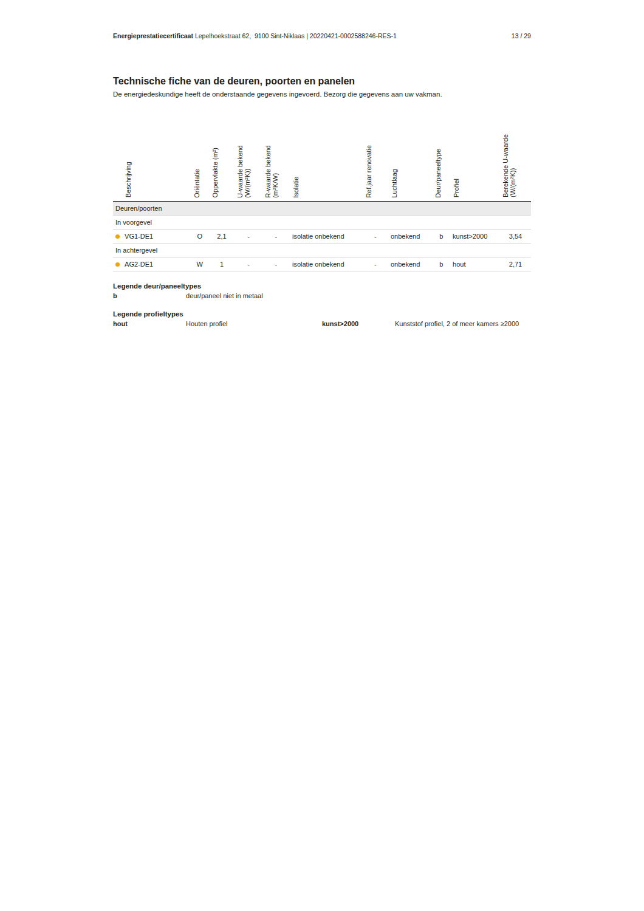Energieprestatiecertificaat Lepelhoekstraat 62, 9100 Sint-Niklaas | 20220421-0002588246-RES-1
13 / 29
Technische fiche van de deuren, poorten en panelen
De energiedeskundige heeft de onderstaande gegevens ingevoerd. Bezorg die gegevens aan uw vakman.
| | Beschrijving | Oriëntatie | Oppervlakte (m²) | U-waarde bekend (W/(m²K)) | R-waarde bekend (m²K/W) | Isolatie | Ref.jaar renovatie | Luchtlaag | Deur/paneeltype | Profiel | Berekende U-waarde (W/(m²K)) |
| --- | --- | --- | --- | --- | --- | --- | --- | --- | --- | --- | --- |
| Deuren/poorten |
| In voorgevel |
| | VG1-DE1 | O | 2,1 | - | - | isolatie onbekend | - | onbekend | b | kunst>2000 | 3,54 |
| In achtergevel |
| | AG2-DE1 | W | 1 | - | - | isolatie onbekend | - | onbekend | b | hout | 2,71 |
Legende deur/paneeltypes
b
deur/paneel niet in metaal
Legende profieltypes
hout
Houten profiel
kunst>2000
Kunststof profiel, 2 of meer kamers ≥2000